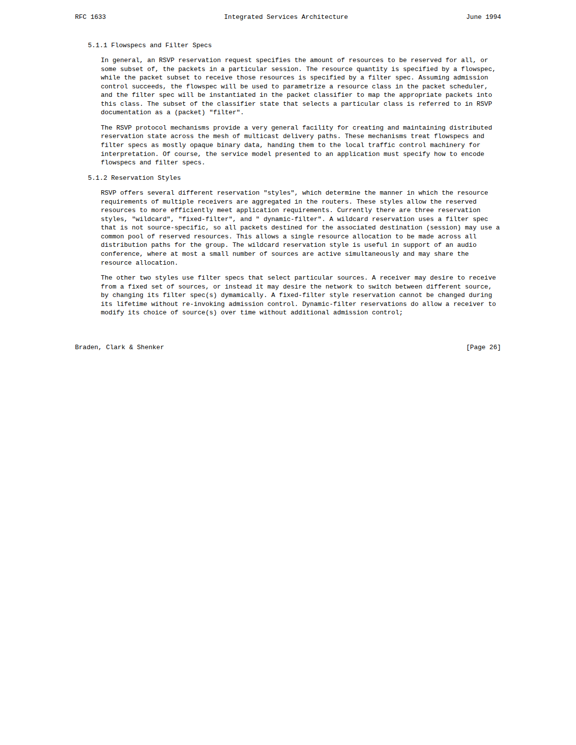RFC 1633 Integrated Services Architecture June 1994
5.1.1 Flowspecs and Filter Specs
In general, an RSVP reservation request specifies the amount of resources to be reserved for all, or some subset of, the packets in a particular session. The resource quantity is specified by a flowspec, while the packet subset to receive those resources is specified by a filter spec. Assuming admission control succeeds, the flowspec will be used to parametrize a resource class in the packet scheduler, and the filter spec will be instantiated in the packet classifier to map the appropriate packets into this class. The subset of the classifier state that selects a particular class is referred to in RSVP documentation as a (packet) "filter".
The RSVP protocol mechanisms provide a very general facility for creating and maintaining distributed reservation state across the mesh of multicast delivery paths. These mechanisms treat flowspecs and filter specs as mostly opaque binary data, handing them to the local traffic control machinery for interpretation. Of course, the service model presented to an application must specify how to encode flowspecs and filter specs.
5.1.2 Reservation Styles
RSVP offers several different reservation "styles", which determine the manner in which the resource requirements of multiple receivers are aggregated in the routers. These styles allow the reserved resources to more efficiently meet application requirements. Currently there are three reservation styles, "wildcard", "fixed-filter", and " dynamic-filter". A wildcard reservation uses a filter spec that is not source-specific, so all packets destined for the associated destination (session) may use a common pool of reserved resources. This allows a single resource allocation to be made across all distribution paths for the group. The wildcard reservation style is useful in support of an audio conference, where at most a small number of sources are active simultaneously and may share the resource allocation.
The other two styles use filter specs that select particular sources. A receiver may desire to receive from a fixed set of sources, or instead it may desire the network to switch between different source, by changing its filter spec(s) dymamically. A fixed-filter style reservation cannot be changed during its lifetime without re-invoking admission control. Dynamic-filter reservations do allow a receiver to modify its choice of source(s) over time without additional admission control;
Braden, Clark & Shenker [Page 26]